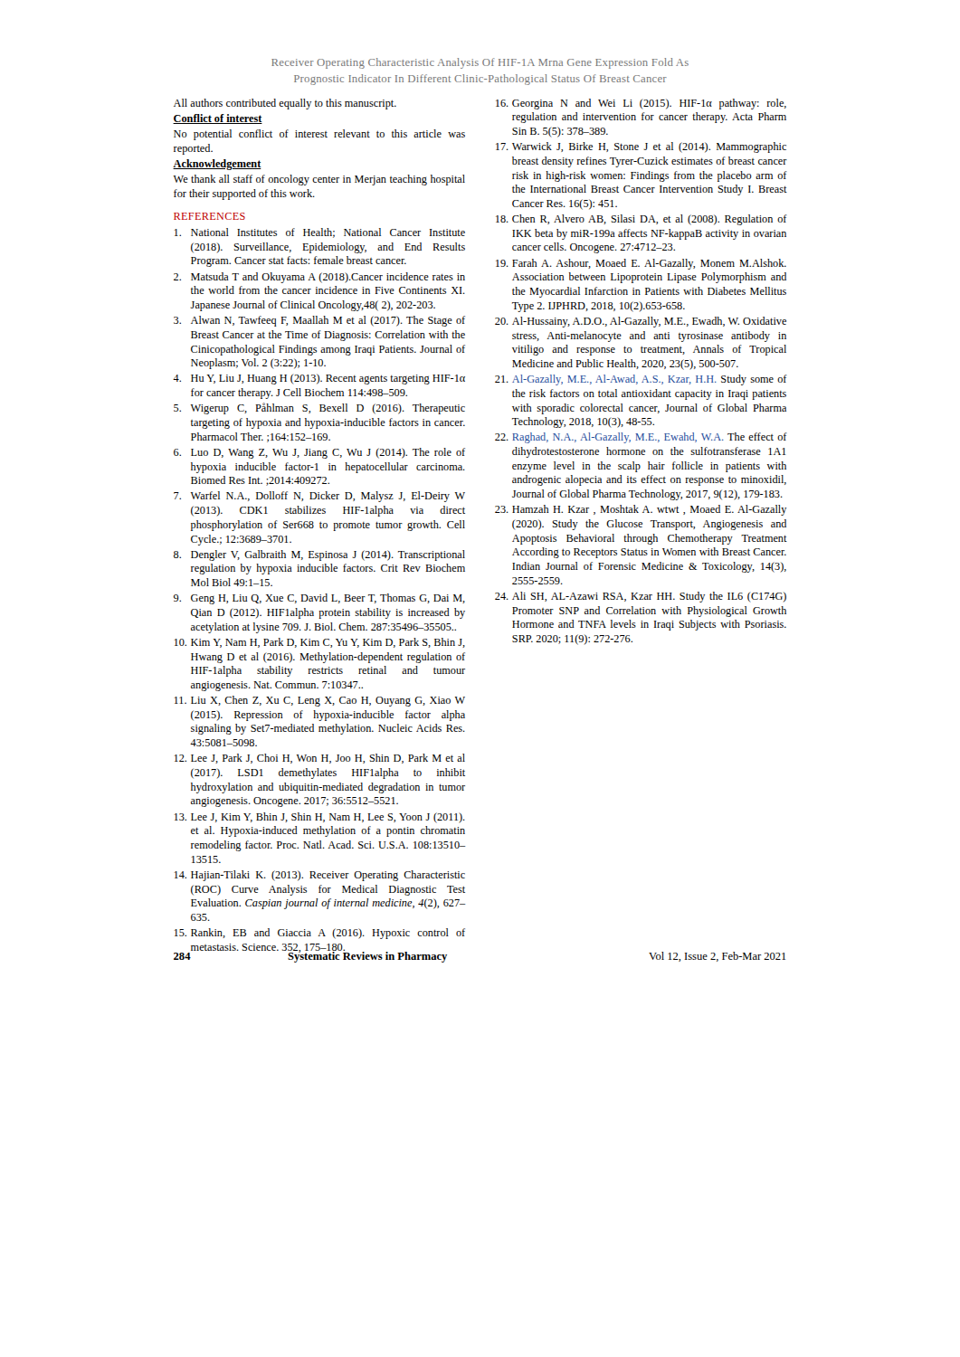Receiver Operating Characteristic Analysis Of HIF-1A Mrna Gene Expression Fold As
Prognostic Indicator In Different Clinic-Pathological Status Of Breast Cancer
All authors contributed equally to this manuscript.
Conflict of interest
No potential conflict of interest relevant to this article was reported.
Acknowledgement
We thank all staff of oncology center in Merjan teaching hospital for their supported of this work.
REFERENCES
National Institutes of Health; National Cancer Institute (2018). Surveillance, Epidemiology, and End Results Program. Cancer stat facts: female breast cancer.
Matsuda T and Okuyama A (2018).Cancer incidence rates in the world from the cancer incidence in Five Continents XI. Japanese Journal of Clinical Oncology,48( 2), 202-203.
Alwan N, Tawfeeq F, Maallah M et al (2017). The Stage of Breast Cancer at the Time of Diagnosis: Correlation with the Cinicopathological Findings among Iraqi Patients. Journal of Neoplasm; Vol. 2 (3:22); 1-10.
Hu Y, Liu J, Huang H (2013). Recent agents targeting HIF-1α for cancer therapy. J Cell Biochem 114:498–509.
Wigerup C, Påhlman S, Bexell D (2016). Therapeutic targeting of hypoxia and hypoxia-inducible factors in cancer. Pharmacol Ther. ;164:152–169.
Luo D, Wang Z, Wu J, Jiang C, Wu J (2014). The role of hypoxia inducible factor-1 in hepatocellular carcinoma. Biomed Res Int. ;2014:409272.
Warfel N.A., Dolloff N, Dicker D, Malysz J, El-Deiry W (2013). CDK1 stabilizes HIF-1alpha via direct phosphorylation of Ser668 to promote tumor growth. Cell Cycle.; 12:3689–3701.
Dengler V, Galbraith M, Espinosa J (2014). Transcriptional regulation by hypoxia inducible factors. Crit Rev Biochem Mol Biol 49:1–15.
Geng H, Liu Q, Xue C, David L, Beer T, Thomas G, Dai M, Qian D (2012). HIF1alpha protein stability is increased by acetylation at lysine 709. J. Biol. Chem. 287:35496–35505..
Kim Y, Nam H, Park D, Kim C, Yu Y, Kim D, Park S, Bhin J, Hwang D et al (2016). Methylation-dependent regulation of HIF-1alpha stability restricts retinal and tumour angiogenesis. Nat. Commun. 7:10347..
Liu X, Chen Z, Xu C, Leng X, Cao H, Ouyang G, Xiao W (2015). Repression of hypoxia-inducible factor alpha signaling by Set7-mediated methylation. Nucleic Acids Res. 43:5081–5098.
Lee J, Park J, Choi H, Won H, Joo H, Shin D, Park M et al (2017). LSD1 demethylates HIF1alpha to inhibit hydroxylation and ubiquitin-mediated degradation in tumor angiogenesis. Oncogene. 2017; 36:5512–5521.
Lee J, Kim Y, Bhin J, Shin H, Nam H, Lee S, Yoon J (2011). et al. Hypoxia-induced methylation of a pontin chromatin remodeling factor. Proc. Natl. Acad. Sci. U.S.A. 108:13510–13515.
Hajian-Tilaki K. (2013). Receiver Operating Characteristic (ROC) Curve Analysis for Medical Diagnostic Test Evaluation. Caspian journal of internal medicine, 4(2), 627–635.
Rankin, EB and Giaccia A (2016). Hypoxic control of metastasis. Science. 352, 175–180.
Georgina N and Wei Li (2015). HIF-1α pathway: role, regulation and intervention for cancer therapy. Acta Pharm Sin B. 5(5): 378–389.
Warwick J, Birke H, Stone J et al (2014). Mammographic breast density refines Tyrer-Cuzick estimates of breast cancer risk in high-risk women: Findings from the placebo arm of the International Breast Cancer Intervention Study I. Breast Cancer Res. 16(5): 451.
Chen R, Alvero AB, Silasi DA, et al (2008). Regulation of IKK beta by miR-199a affects NF-kappaB activity in ovarian cancer cells. Oncogene. 27:4712–23.
Farah A. Ashour, Moaed E. Al-Gazally, Monem M.Alshok. Association between Lipoprotein Lipase Polymorphism and the Myocardial Infarction in Patients with Diabetes Mellitus Type 2. IJPHRD, 2018, 10(2).653-658.
Al-Hussainy, A.D.O., Al-Gazally, M.E., Ewadh, W. Oxidative stress, Anti-melanocyte and anti tyrosinase antibody in vitiligo and response to treatment, Annals of Tropical Medicine and Public Health, 2020, 23(5), 500-507.
Al-Gazally, M.E., Al-Awad, A.S., Kzar, H.H. Study some of the risk factors on total antioxidant capacity in Iraqi patients with sporadic colorectal cancer, Journal of Global Pharma Technology, 2018, 10(3), 48-55.
Raghad, N.A., Al-Gazally, M.E., Ewahd, W.A. The effect of dihydrotestosterone hormone on the sulfotransferase 1A1 enzyme level in the scalp hair follicle in patients with androgenic alopecia and its effect on response to minoxidil, Journal of Global Pharma Technology, 2017, 9(12), 179-183.
Hamzah H. Kzar , Moshtak A. wtwt , Moaed E. Al-Gazally (2020). Study the Glucose Transport, Angiogenesis and Apoptosis Behavioral through Chemotherapy Treatment According to Receptors Status in Women with Breast Cancer. Indian Journal of Forensic Medicine & Toxicology, 14(3), 2555-2559.
Ali SH, AL-Azawi RSA, Kzar HH. Study the IL6 (C174G) Promoter SNP and Correlation with Physiological Growth Hormone and TNFA levels in Iraqi Subjects with Psoriasis. SRP. 2020; 11(9): 272-276.
284 Systematic Reviews in Pharmacy Vol 12, Issue 2, Feb-Mar 2021